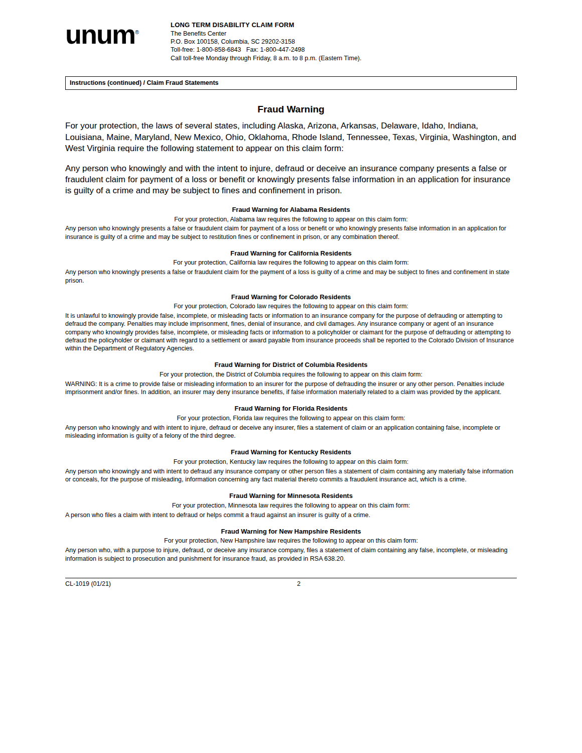unum®
LONG TERM DISABILITY CLAIM FORM
The Benefits Center
P.O. Box 100158, Columbia, SC 29202-3158
Toll-free: 1-800-858-6843 Fax: 1-800-447-2498
Call toll-free Monday through Friday, 8 a.m. to 8 p.m. (Eastern Time).
Instructions (continued) / Claim Fraud Statements
Fraud Warning
For your protection, the laws of several states, including Alaska, Arizona, Arkansas, Delaware, Idaho, Indiana, Louisiana, Maine, Maryland, New Mexico, Ohio, Oklahoma, Rhode Island, Tennessee, Texas, Virginia, Washington, and West Virginia require the following statement to appear on this claim form:
Any person who knowingly and with the intent to injure, defraud or deceive an insurance company presents a false or fraudulent claim for payment of a loss or benefit or knowingly presents false information in an application for insurance is guilty of a crime and may be subject to fines and confinement in prison.
Fraud Warning for Alabama Residents
For your protection, Alabama law requires the following to appear on this claim form:
Any person who knowingly presents a false or fraudulent claim for payment of a loss or benefit or who knowingly presents false information in an application for insurance is guilty of a crime and may be subject to restitution fines or confinement in prison, or any combination thereof.
Fraud Warning for California Residents
For your protection, California law requires the following to appear on this claim form:
Any person who knowingly presents a false or fraudulent claim for the payment of a loss is guilty of a crime and may be subject to fines and confinement in state prison.
Fraud Warning for Colorado Residents
For your protection, Colorado law requires the following to appear on this claim form:
It is unlawful to knowingly provide false, incomplete, or misleading facts or information to an insurance company for the purpose of defrauding or attempting to defraud the company. Penalties may include imprisonment, fines, denial of insurance, and civil damages. Any insurance company or agent of an insurance company who knowingly provides false, incomplete, or misleading facts or information to a policyholder or claimant for the purpose of defrauding or attempting to defraud the policyholder or claimant with regard to a settlement or award payable from insurance proceeds shall be reported to the Colorado Division of Insurance within the Department of Regulatory Agencies.
Fraud Warning for District of Columbia Residents
For your protection, the District of Columbia requires the following to appear on this claim form:
WARNING: It is a crime to provide false or misleading information to an insurer for the purpose of defrauding the insurer or any other person. Penalties include imprisonment and/or fines. In addition, an insurer may deny insurance benefits, if false information materially related to a claim was provided by the applicant.
Fraud Warning for Florida Residents
For your protection, Florida law requires the following to appear on this claim form:
Any person who knowingly and with intent to injure, defraud or deceive any insurer, files a statement of claim or an application containing false, incomplete or misleading information is guilty of a felony of the third degree.
Fraud Warning for Kentucky Residents
For your protection, Kentucky law requires the following to appear on this claim form:
Any person who knowingly and with intent to defraud any insurance company or other person files a statement of claim containing any materially false information or conceals, for the purpose of misleading, information concerning any fact material thereto commits a fraudulent insurance act, which is a crime.
Fraud Warning for Minnesota Residents
For your protection, Minnesota law requires the following to appear on this claim form:
A person who files a claim with intent to defraud or helps commit a fraud against an insurer is guilty of a crime.
Fraud Warning for New Hampshire Residents
For your protection, New Hampshire law requires the following to appear on this claim form:
Any person who, with a purpose to injure, defraud, or deceive any insurance company, files a statement of claim containing any false, incomplete, or misleading information is subject to prosecution and punishment for insurance fraud, as provided in RSA 638.20.
CL-1019 (01/21)
2